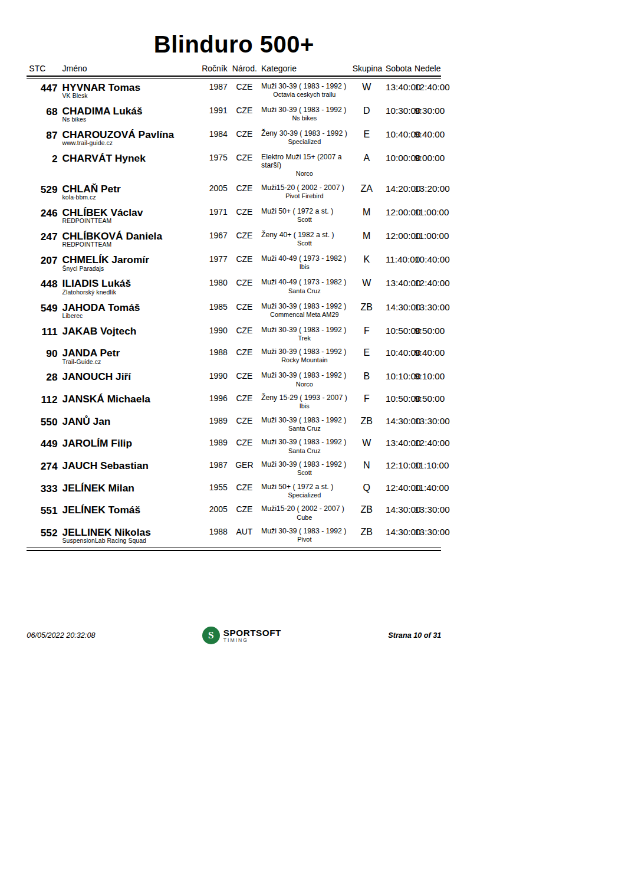Blinduro 500+
| STC | Jméno | Ročník | Národ. | Kategorie | Skupina | Sobota | Nedele |
| --- | --- | --- | --- | --- | --- | --- | --- |
| 447 | HYVNAR Tomas VK Blesk | 1987 | CZE | Muži 30-39 ( 1983 - 1992 ) Octavia ceskych trailu | W | 13:40:00 | 12:40:00 |
| 68 | CHADIMA Lukáš Ns bikes | 1991 | CZE | Muži 30-39 ( 1983 - 1992 ) Ns bikes | D | 10:30:00 | 9:30:00 |
| 87 | CHAROUZOVÁ Pavlína www.trail-guide.cz | 1984 | CZE | Ženy 30-39 ( 1983 - 1992 ) Specialized | E | 10:40:00 | 9:40:00 |
| 2 | CHARVÁT Hynek | 1975 | CZE | Elektro Muži 15+ (2007 a starší) Norco | A | 10:00:00 | 9:00:00 |
| 529 | CHLAŇ Petr kola-bbm.cz | 2005 | CZE | Muži15-20 ( 2002 - 2007 ) Pivot Firebird | ZA | 14:20:00 | 13:20:00 |
| 246 | CHLÍBEK Václav REDPOINTTEAM | 1971 | CZE | Muži 50+ ( 1972 a st. ) Scott | M | 12:00:00 | 11:00:00 |
| 247 | CHLÍBKOVÁ Daniela REDPOINTTEAM | 1967 | CZE | Ženy 40+ ( 1982 a st. ) Scott | M | 12:00:00 | 11:00:00 |
| 207 | CHMELÍK Jaromír Šnycl Paradajs | 1977 | CZE | Muži 40-49 ( 1973 - 1982 ) Ibis | K | 11:40:00 | 10:40:00 |
| 448 | ILIADIS Lukáš Zlatohorský knedlík | 1980 | CZE | Muži 40-49 ( 1973 - 1982 ) Santa Cruz | W | 13:40:00 | 12:40:00 |
| 549 | JAHODA Tomáš Liberec | 1985 | CZE | Muži 30-39 ( 1983 - 1992 ) Commencal Meta AM29 | ZB | 14:30:00 | 13:30:00 |
| 111 | JAKAB Vojtech | 1990 | CZE | Muži 30-39 ( 1983 - 1992 ) Trek | F | 10:50:00 | 9:50:00 |
| 90 | JANDA Petr Trail-Guide.cz | 1988 | CZE | Muži 30-39 ( 1983 - 1992 ) Rocky Mountain | E | 10:40:00 | 9:40:00 |
| 28 | JANOUCH Jiří | 1990 | CZE | Muži 30-39 ( 1983 - 1992 ) Norco | B | 10:10:00 | 9:10:00 |
| 112 | JANSKÁ Michaela | 1996 | CZE | Ženy 15-29 ( 1993 - 2007 ) Ibis | F | 10:50:00 | 9:50:00 |
| 550 | JANŮ Jan | 1989 | CZE | Muži 30-39 ( 1983 - 1992 ) Santa Cruz | ZB | 14:30:00 | 13:30:00 |
| 449 | JAROLÍM Filip | 1989 | CZE | Muži 30-39 ( 1983 - 1992 ) Santa Cruz | W | 13:40:00 | 12:40:00 |
| 274 | JAUCH Sebastian | 1987 | GER | Muži 30-39 ( 1983 - 1992 ) Scott | N | 12:10:00 | 11:10:00 |
| 333 | JELÍNEK Milan | 1955 | CZE | Muži 50+ ( 1972 a st. ) Specialized | Q | 12:40:00 | 11:40:00 |
| 551 | JELÍNEK Tomáš | 2005 | CZE | Muži15-20 ( 2002 - 2007 ) Cube | ZB | 14:30:00 | 13:30:00 |
| 552 | JELLINEK Nikolas SuspensionLab Racing Squad | 1988 | AUT | Muži 30-39 ( 1983 - 1992 ) Pivot | ZB | 14:30:00 | 13:30:00 |
06/05/2022 20:32:08
S
SPORTSOFT
TIMING
Strana 10 of 31